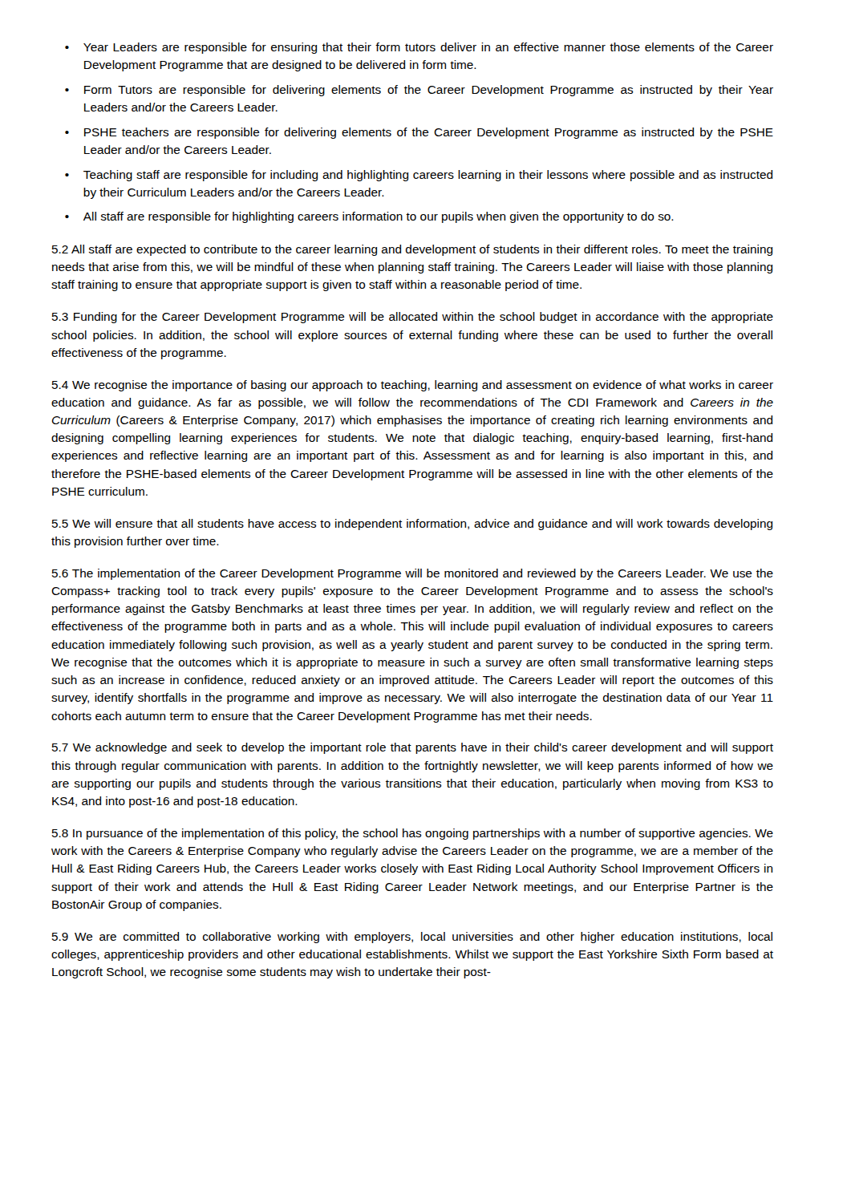Year Leaders are responsible for ensuring that their form tutors deliver in an effective manner those elements of the Career Development Programme that are designed to be delivered in form time.
Form Tutors are responsible for delivering elements of the Career Development Programme as instructed by their Year Leaders and/or the Careers Leader.
PSHE teachers are responsible for delivering elements of the Career Development Programme as instructed by the PSHE Leader and/or the Careers Leader.
Teaching staff are responsible for including and highlighting careers learning in their lessons where possible and as instructed by their Curriculum Leaders and/or the Careers Leader.
All staff are responsible for highlighting careers information to our pupils when given the opportunity to do so.
5.2 All staff are expected to contribute to the career learning and development of students in their different roles. To meet the training needs that arise from this, we will be mindful of these when planning staff training. The Careers Leader will liaise with those planning staff training to ensure that appropriate support is given to staff within a reasonable period of time.
5.3 Funding for the Career Development Programme will be allocated within the school budget in accordance with the appropriate school policies. In addition, the school will explore sources of external funding where these can be used to further the overall effectiveness of the programme.
5.4 We recognise the importance of basing our approach to teaching, learning and assessment on evidence of what works in career education and guidance. As far as possible, we will follow the recommendations of The CDI Framework and Careers in the Curriculum (Careers & Enterprise Company, 2017) which emphasises the importance of creating rich learning environments and designing compelling learning experiences for students. We note that dialogic teaching, enquiry-based learning, first-hand experiences and reflective learning are an important part of this. Assessment as and for learning is also important in this, and therefore the PSHE-based elements of the Career Development Programme will be assessed in line with the other elements of the PSHE curriculum.
5.5 We will ensure that all students have access to independent information, advice and guidance and will work towards developing this provision further over time.
5.6 The implementation of the Career Development Programme will be monitored and reviewed by the Careers Leader. We use the Compass+ tracking tool to track every pupils' exposure to the Career Development Programme and to assess the school's performance against the Gatsby Benchmarks at least three times per year. In addition, we will regularly review and reflect on the effectiveness of the programme both in parts and as a whole. This will include pupil evaluation of individual exposures to careers education immediately following such provision, as well as a yearly student and parent survey to be conducted in the spring term. We recognise that the outcomes which it is appropriate to measure in such a survey are often small transformative learning steps such as an increase in confidence, reduced anxiety or an improved attitude. The Careers Leader will report the outcomes of this survey, identify shortfalls in the programme and improve as necessary. We will also interrogate the destination data of our Year 11 cohorts each autumn term to ensure that the Career Development Programme has met their needs.
5.7 We acknowledge and seek to develop the important role that parents have in their child's career development and will support this through regular communication with parents. In addition to the fortnightly newsletter, we will keep parents informed of how we are supporting our pupils and students through the various transitions that their education, particularly when moving from KS3 to KS4, and into post-16 and post-18 education.
5.8 In pursuance of the implementation of this policy, the school has ongoing partnerships with a number of supportive agencies. We work with the Careers & Enterprise Company who regularly advise the Careers Leader on the programme, we are a member of the Hull & East Riding Careers Hub, the Careers Leader works closely with East Riding Local Authority School Improvement Officers in support of their work and attends the Hull & East Riding Career Leader Network meetings, and our Enterprise Partner is the BostonAir Group of companies.
5.9 We are committed to collaborative working with employers, local universities and other higher education institutions, local colleges, apprenticeship providers and other educational establishments. Whilst we support the East Yorkshire Sixth Form based at Longcroft School, we recognise some students may wish to undertake their post-